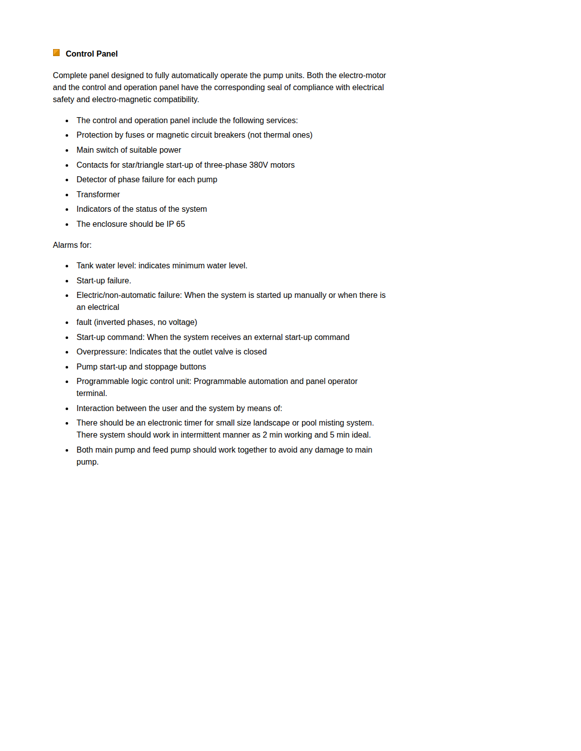Control Panel
Complete panel designed to fully automatically operate the pump units. Both the electro-motor and the control and operation panel have the corresponding seal of compliance with electrical safety and electro-magnetic compatibility.
The control and operation panel include the following services:
Protection by fuses or magnetic circuit breakers (not thermal ones)
Main switch of suitable power
Contacts for star/triangle start-up of three-phase 380V motors
Detector of phase failure for each pump
Transformer
Indicators of the status of the system
The enclosure should be IP 65
Alarms for:
Tank water level: indicates minimum water level.
Start-up failure.
Electric/non-automatic failure: When the system is started up manually or when there is an electrical
fault (inverted phases, no voltage)
Start-up command: When the system receives an external start-up command
Overpressure: Indicates that the outlet valve is closed
Pump start-up and stoppage buttons
Programmable logic control unit: Programmable automation and panel operator terminal.
Interaction between the user and the system by means of:
There should be an electronic timer for small size landscape or pool misting system. There system should work in intermittent manner as 2 min working and 5 min ideal.
Both main pump and feed pump should work together to avoid any damage to main pump.